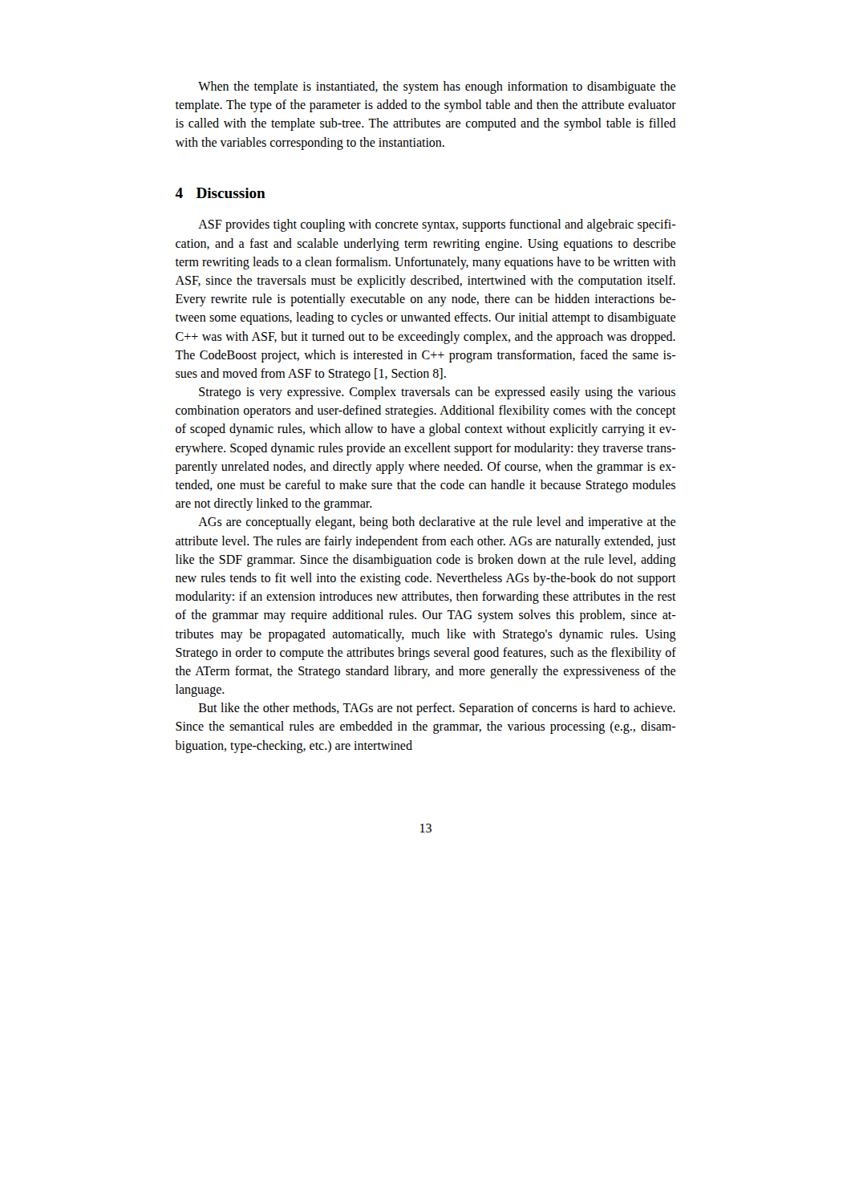When the template is instantiated, the system has enough information to disambiguate the template. The type of the parameter is added to the symbol table and then the attribute evaluator is called with the template sub-tree. The attributes are computed and the symbol table is filled with the variables corresponding to the instantiation.
4 Discussion
ASF provides tight coupling with concrete syntax, supports functional and algebraic specification, and a fast and scalable underlying term rewriting engine. Using equations to describe term rewriting leads to a clean formalism. Unfortunately, many equations have to be written with ASF, since the traversals must be explicitly described, intertwined with the computation itself. Every rewrite rule is potentially executable on any node, there can be hidden interactions between some equations, leading to cycles or unwanted effects. Our initial attempt to disambiguate C++ was with ASF, but it turned out to be exceedingly complex, and the approach was dropped. The CodeBoost project, which is interested in C++ program transformation, faced the same issues and moved from ASF to Stratego [1, Section 8].
Stratego is very expressive. Complex traversals can be expressed easily using the various combination operators and user-defined strategies. Additional flexibility comes with the concept of scoped dynamic rules, which allow to have a global context without explicitly carrying it everywhere. Scoped dynamic rules provide an excellent support for modularity: they traverse transparently unrelated nodes, and directly apply where needed. Of course, when the grammar is extended, one must be careful to make sure that the code can handle it because Stratego modules are not directly linked to the grammar.
AGs are conceptually elegant, being both declarative at the rule level and imperative at the attribute level. The rules are fairly independent from each other. AGs are naturally extended, just like the SDF grammar. Since the disambiguation code is broken down at the rule level, adding new rules tends to fit well into the existing code. Nevertheless AGs by-the-book do not support modularity: if an extension introduces new attributes, then forwarding these attributes in the rest of the grammar may require additional rules. Our TAG system solves this problem, since attributes may be propagated automatically, much like with Stratego's dynamic rules. Using Stratego in order to compute the attributes brings several good features, such as the flexibility of the ATerm format, the Stratego standard library, and more generally the expressiveness of the language.
But like the other methods, TAGs are not perfect. Separation of concerns is hard to achieve. Since the semantical rules are embedded in the grammar, the various processing (e.g., disambiguation, type-checking, etc.) are intertwined
13